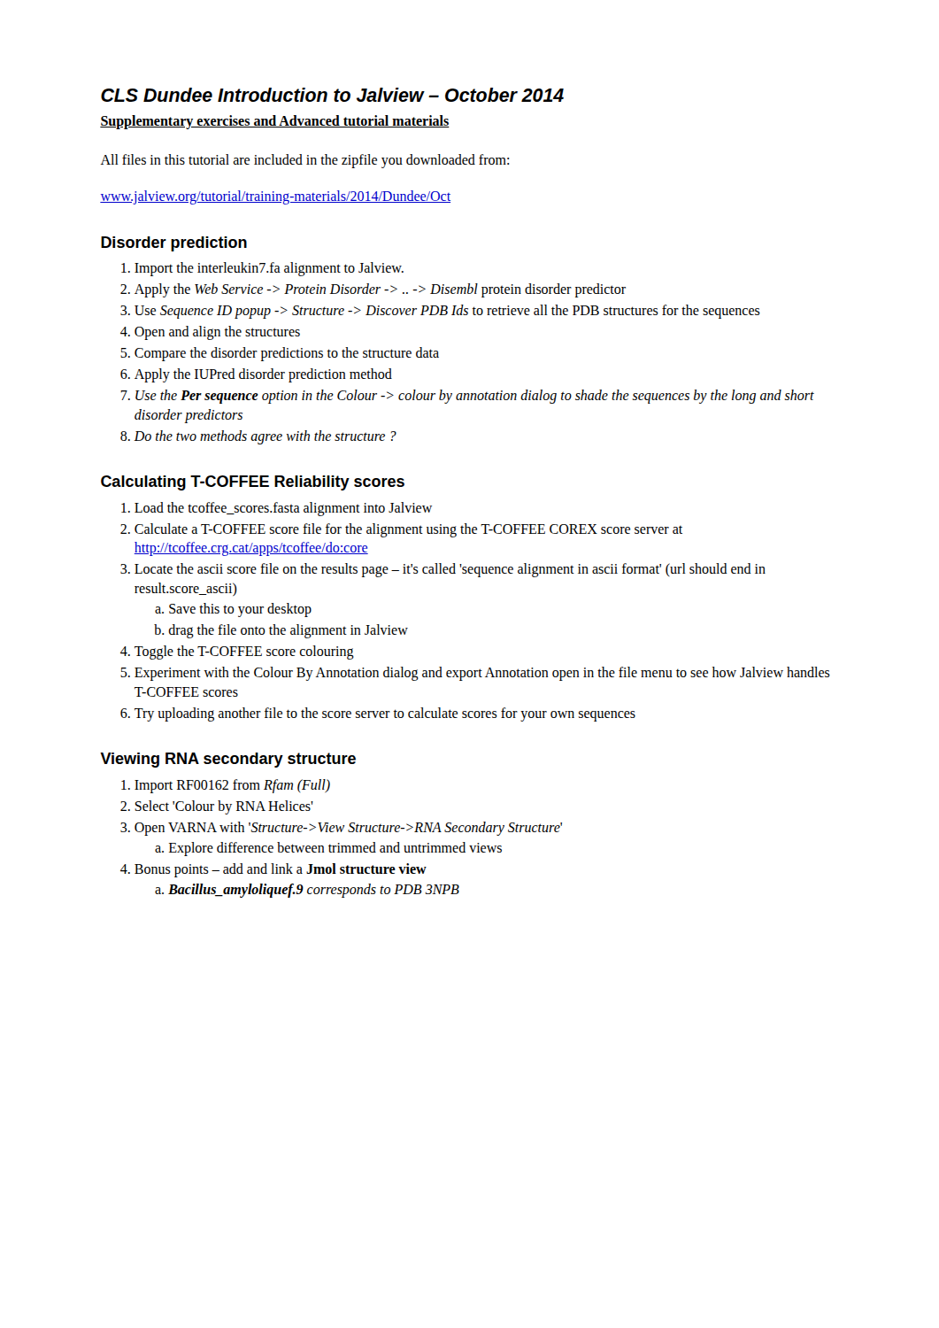CLS Dundee Introduction to Jalview – October 2014
Supplementary exercises and Advanced tutorial materials
All files in this tutorial are included in the zipfile you downloaded from:
www.jalview.org/tutorial/training-materials/2014/Dundee/Oct
Disorder prediction
Import the interleukin7.fa alignment to Jalview.
Apply the Web Service -> Protein Disorder -> .. -> Disembl protein disorder predictor
Use Sequence ID popup -> Structure -> Discover PDB Ids to retrieve all the PDB structures for the sequences
Open and align the structures
Compare the disorder predictions to the structure data
Apply the IUPred disorder prediction method
Use the Per sequence option in the Colour -> colour by annotation dialog to shade the sequences by the long and short disorder predictors
Do the two methods agree with the structure ?
Calculating T-COFFEE Reliability scores
Load the tcoffee_scores.fasta alignment into Jalview
Calculate a T-COFFEE score file for the alignment using the T-COFFEE COREX score server at http://tcoffee.crg.cat/apps/tcoffee/do:core
Locate the ascii score file on the results page – it's called 'sequence alignment in ascii format' (url should end in result.score_ascii)
Save this to your desktop
drag the file onto the alignment in Jalview
Toggle the T-COFFEE score colouring
Experiment with the Colour By Annotation dialog and export Annotation open in the file menu to see how Jalview handles T-COFFEE scores
Try uploading another file to the score server to calculate scores for your own sequences
Viewing RNA secondary structure
Import RF00162 from Rfam (Full)
Select 'Colour by RNA Helices'
Open VARNA with 'Structure->View Structure->RNA Secondary Structure'
Explore difference between trimmed and untrimmed views
Bonus points – add and link a Jmol structure view
Bacillus_amyloliquef.9 corresponds to PDB 3NPB